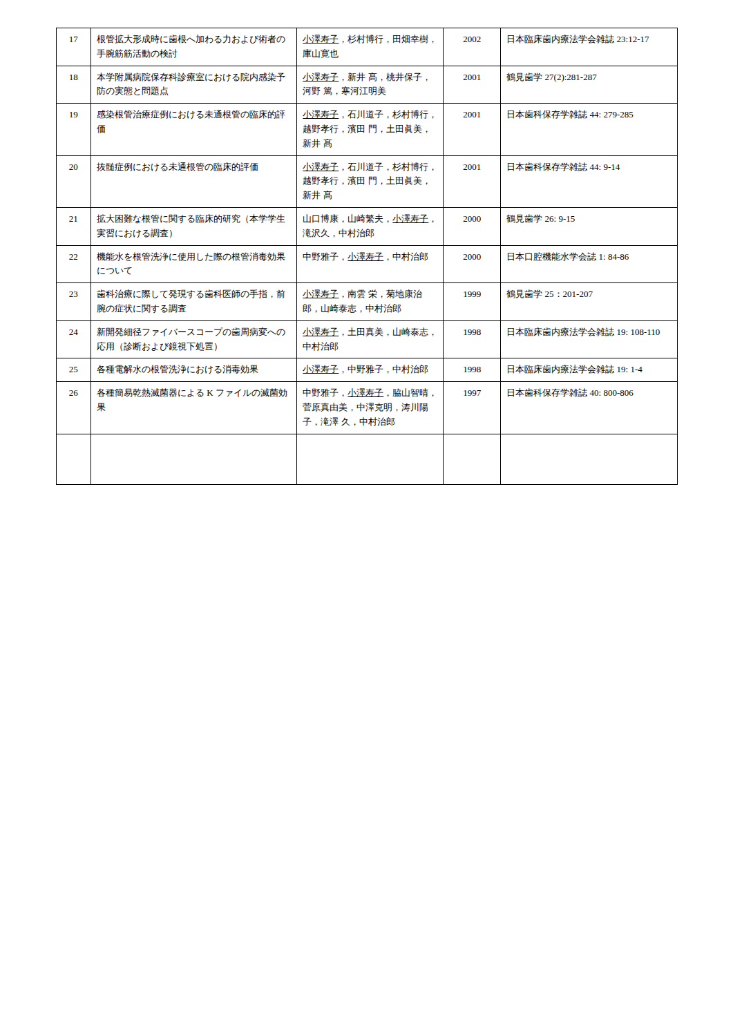| 17 | 根管拡大形成時に歯根へ加わる力および術者の手腕筋筋活動の検討 | 小澤寿子 ，杉村博行，田畑幸樹，庫山寛也 | 2002 | 日本臨床歯内療法学会雑誌 23:12-17 |
| 18 | 本学附属病院保存科診療室における院内感染予防の実態と問題点 | 小澤寿子 ，新井 髙，桃井保子，河野 篤，寒河江明美 | 2001 | 鶴見歯学 27(2):281-287 |
| 19 | 感染根管治療症例における未通根管の臨床的評価 | 小澤寿子 ，石川道子，杉村博行，越野孝行，濱田 門，土田眞美，新井 髙 | 2001 | 日本歯科保存学雑誌 44: 279-285 |
| 20 | 抜髄症例における未通根管の臨床的評価 | 小澤寿子 ，石川道子，杉村博行，越野孝行，濱田 門，土田眞美，新井 髙 | 2001 | 日本歯科保存学雑誌 44: 9-14 |
| 21 | 拡大困難な根管に関する臨床的研究（本学学生実習における調査） | 山口博康，山崎繁夫， 小澤寿子 ，滝沢久，中村治郎 | 2000 | 鶴見歯学 26: 9-15 |
| 22 | 機能水を根管洗浄に使用した際の根管消毒効果について | 中野雅子， 小澤寿子 ，中村治郎 | 2000 | 日本口腔機能水学会誌 1: 84-86 |
| 23 | 歯科治療に際して発現する歯科医師の手指，前腕の症状に関する調査 | 小澤寿子 ，南雲 栄，菊地康治郎，山崎泰志，中村治郎 | 1999 | 鶴見歯学 25：201-207 |
| 24 | 新開発細径ファイバースコープの歯周病変への応用（診断および鏡視下処置） | 小澤寿子 ，土田真美，山崎泰志，中村治郎 | 1998 | 日本臨床歯内療法学会雑誌 19: 108-110 |
| 25 | 各種電解水の根管洗浄における消毒効果 | 小澤寿子 ，中野雅子，中村治郎 | 1998 | 日本臨床歯内療法学会雑誌 19: 1-4 |
| 26 | 各種簡易乾熱滅菌器による K ファイルの滅菌効果 | 中野雅子， 小澤寿子 ，脇山智晴，菅原真由美，中澤克明，涛川陽子，滝澤 久，中村治郎 | 1997 | 日本歯科保存学雑誌 40: 800-806 |